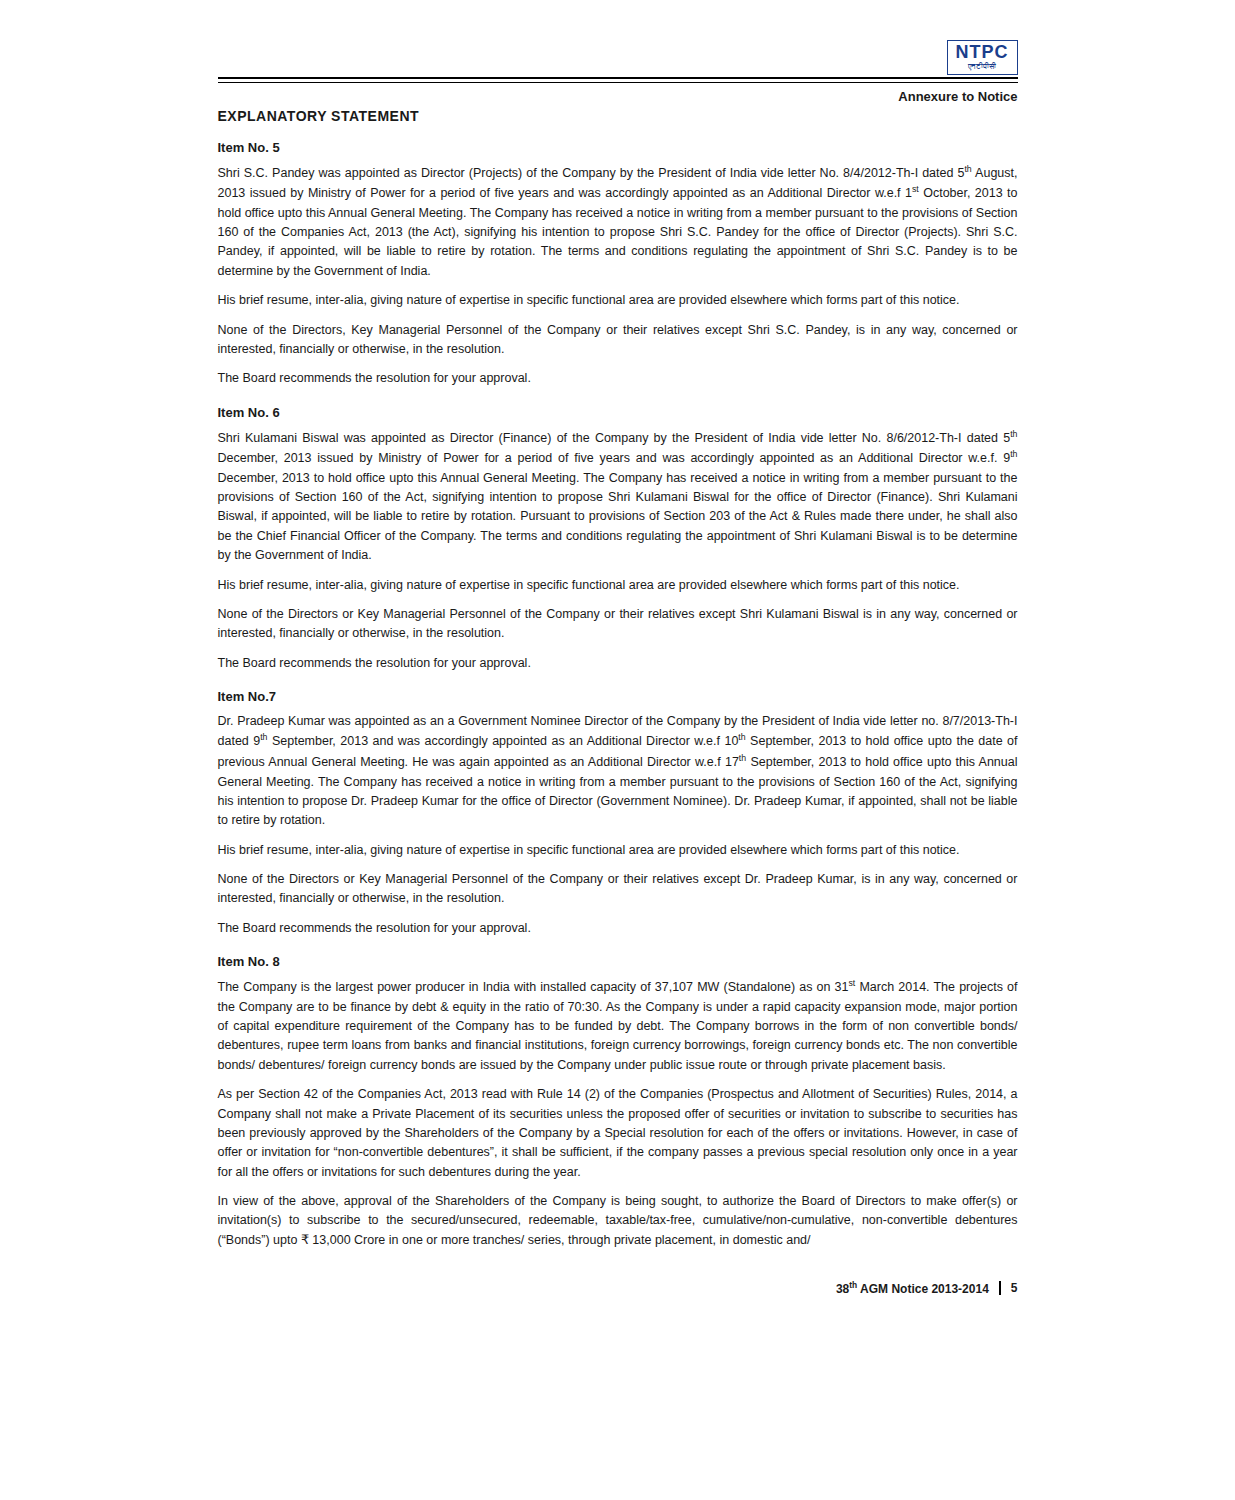NTPCएनटीपीसी
Annexure to Notice
EXPLANATORY STATEMENT
Item No. 5
Shri S.C. Pandey was appointed as Director (Projects) of the Company by the President of India vide letter No. 8/4/2012-Th-I dated 5th August, 2013 issued by Ministry of Power for a period of five years and was accordingly appointed as an Additional Director w.e.f 1st October, 2013 to hold office upto this Annual General Meeting. The Company has received a notice in writing from a member pursuant to the provisions of Section 160 of the Companies Act, 2013 (the Act), signifying his intention to propose Shri S.C. Pandey for the office of Director (Projects). Shri S.C. Pandey, if appointed, will be liable to retire by rotation. The terms and conditions regulating the appointment of Shri S.C. Pandey is to be determine by the Government of India.
His brief resume, inter-alia, giving nature of expertise in specific functional area are provided elsewhere which forms part of this notice.
None of the Directors, Key Managerial Personnel of the Company or their relatives except Shri S.C. Pandey, is in any way, concerned or interested, financially or otherwise, in the resolution.
The Board recommends the resolution for your approval.
Item No. 6
Shri Kulamani Biswal was appointed as Director (Finance) of the Company by the President of India vide letter No. 8/6/2012-Th-I dated 5th December, 2013 issued by Ministry of Power for a period of five years and was accordingly appointed as an Additional Director w.e.f. 9th December, 2013 to hold office upto this Annual General Meeting. The Company has received a notice in writing from a member pursuant to the provisions of Section 160 of the Act, signifying intention to propose Shri Kulamani Biswal for the office of Director (Finance). Shri Kulamani Biswal, if appointed, will be liable to retire by rotation. Pursuant to provisions of Section 203 of the Act & Rules made there under, he shall also be the Chief Financial Officer of the Company. The terms and conditions regulating the appointment of Shri Kulamani Biswal is to be determine by the Government of India.
His brief resume, inter-alia, giving nature of expertise in specific functional area are provided elsewhere which forms part of this notice.
None of the Directors or Key Managerial Personnel of the Company or their relatives except Shri Kulamani Biswal is in any way, concerned or interested, financially or otherwise, in the resolution.
The Board recommends the resolution for your approval.
Item No.7
Dr. Pradeep Kumar was appointed as an a Government Nominee Director of the Company by the President of India vide letter no. 8/7/2013-Th-I dated 9th September, 2013 and was accordingly appointed as an Additional Director w.e.f 10th September, 2013 to hold office upto the date of previous Annual General Meeting. He was again appointed as an Additional Director w.e.f 17th September, 2013 to hold office upto this Annual General Meeting. The Company has received a notice in writing from a member pursuant to the provisions of Section 160 of the Act, signifying his intention to propose Dr. Pradeep Kumar for the office of Director (Government Nominee). Dr. Pradeep Kumar, if appointed, shall not be liable to retire by rotation.
His brief resume, inter-alia, giving nature of expertise in specific functional area are provided elsewhere which forms part of this notice.
None of the Directors or Key Managerial Personnel of the Company or their relatives except Dr. Pradeep Kumar, is in any way, concerned or interested, financially or otherwise, in the resolution.
The Board recommends the resolution for your approval.
Item No. 8
The Company is the largest power producer in India with installed capacity of 37,107 MW (Standalone) as on 31st March 2014. The projects of the Company are to be finance by debt & equity in the ratio of 70:30. As the Company is under a rapid capacity expansion mode, major portion of capital expenditure requirement of the Company has to be funded by debt. The Company borrows in the form of non convertible bonds/ debentures, rupee term loans from banks and financial institutions, foreign currency borrowings, foreign currency bonds etc. The non convertible bonds/ debentures/ foreign currency bonds are issued by the Company under public issue route or through private placement basis.
As per Section 42 of the Companies Act, 2013 read with Rule 14 (2) of the Companies (Prospectus and Allotment of Securities) Rules, 2014, a Company shall not make a Private Placement of its securities unless the proposed offer of securities or invitation to subscribe to securities has been previously approved by the Shareholders of the Company by a Special resolution for each of the offers or invitations. However, in case of offer or invitation for “non-convertible debentures”, it shall be sufficient, if the company passes a previous special resolution only once in a year for all the offers or invitations for such debentures during the year.
In view of the above, approval of the Shareholders of the Company is being sought, to authorize the Board of Directors to make offer(s) or invitation(s) to subscribe to the secured/unsecured, redeemable, taxable/tax-free, cumulative/non-cumulative, non-convertible debentures (“Bonds”) upto ₹ 13,000 Crore in one or more tranches/ series, through private placement, in domestic and/
38th AGM Notice 2013-2014 5